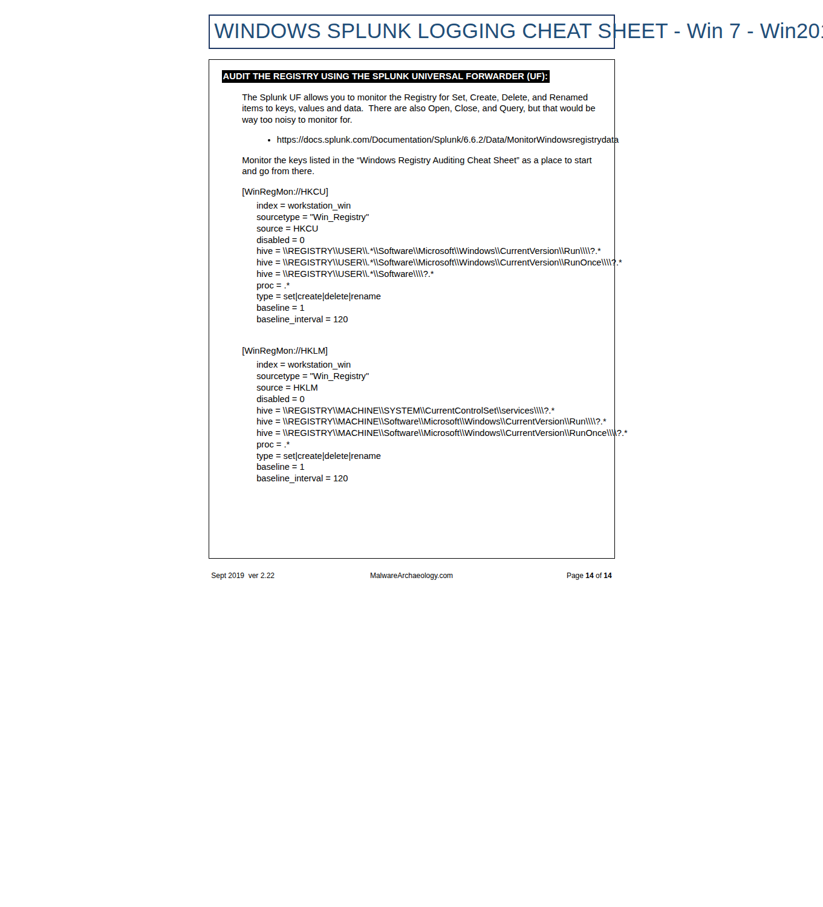WINDOWS SPLUNK LOGGING CHEAT SHEET - Win 7 - Win2012
AUDIT THE REGISTRY USING THE SPLUNK UNIVERSAL FORWARDER (UF):
The Splunk UF allows you to monitor the Registry for Set, Create, Delete, and Renamed items to keys, values and data. There are also Open, Close, and Query, but that would be way too noisy to monitor for.
https://docs.splunk.com/Documentation/Splunk/6.6.2/Data/MonitorWindowsregistrydata
Monitor the keys listed in the “Windows Registry Auditing Cheat Sheet” as a place to start and go from there.
[WinRegMon://HKCU]
index = workstation_win
sourcetype = "Win_Registry"
source = HKCU
disabled = 0
hive = \\REGISTRY\\USER\\.*\\Software\\Microsoft\\Windows\\CurrentVersion\\Run\\\\?.*
hive = \\REGISTRY\\USER\\.*\\Software\\Microsoft\\Windows\\CurrentVersion\\RunOnce\\\\?.*
hive = \\REGISTRY\\USER\\.*\\Software\\\\?.*
proc = .*
type = set|create|delete|rename
baseline = 1
baseline_interval = 120
[WinRegMon://HKLM]
index = workstation_win
sourcetype = "Win_Registry"
source = HKLM
disabled = 0
hive = \\REGISTRY\\MACHINE\\SYSTEM\\CurrentControlSet\\services\\\\?.*
hive = \\REGISTRY\\MACHINE\\Software\\Microsoft\\Windows\\CurrentVersion\\Run\\\\?.*
hive = \\REGISTRY\\MACHINE\\Software\\Microsoft\\Windows\\CurrentVersion\\RunOnce\\\\?.*
proc = .*
type = set|create|delete|rename
baseline = 1
baseline_interval = 120
Sept 2019 ver 2.22
MalwareArchaeology.com
Page 14 of 14